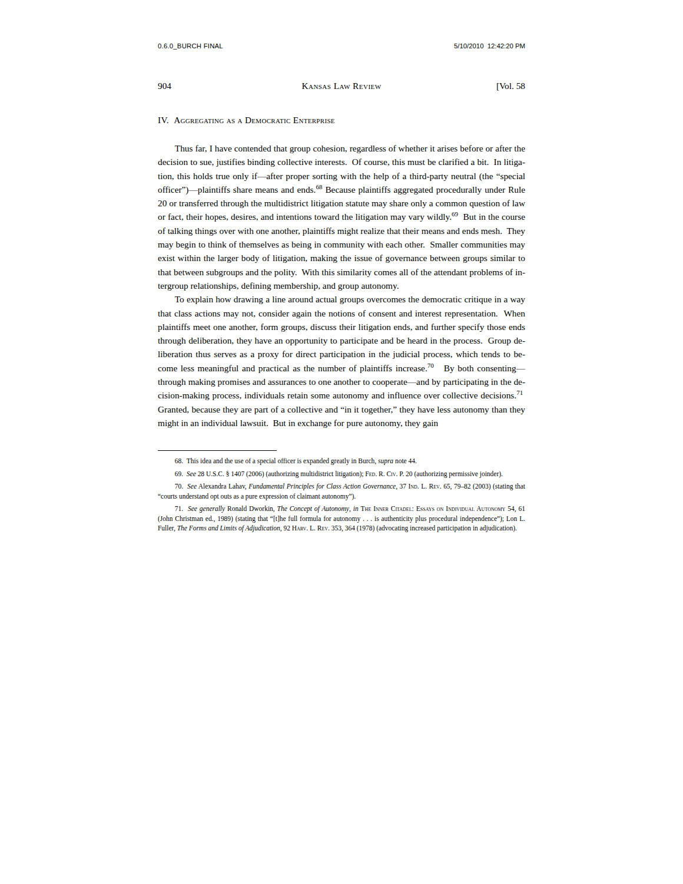0.6.0_BURCH FINAL 5/10/2010 12:42:20 PM
904 Kansas Law Review [Vol. 58
IV. Aggregating as a Democratic Enterprise
Thus far, I have contended that group cohesion, regardless of whether it arises before or after the decision to sue, justifies binding collective interests. Of course, this must be clarified a bit. In litigation, this holds true only if—after proper sorting with the help of a third-party neutral (the “special officer”)—plaintiffs share means and ends.68 Because plaintiffs aggregated procedurally under Rule 20 or transferred through the multidistrict litigation statute may share only a common question of law or fact, their hopes, desires, and intentions toward the litigation may vary wildly.69 But in the course of talking things over with one another, plaintiffs might realize that their means and ends mesh. They may begin to think of themselves as being in community with each other. Smaller communities may exist within the larger body of litigation, making the issue of governance between groups similar to that between subgroups and the polity. With this similarity comes all of the attendant problems of intergroup relationships, defining membership, and group autonomy.
To explain how drawing a line around actual groups overcomes the democratic critique in a way that class actions may not, consider again the notions of consent and interest representation. When plaintiffs meet one another, form groups, discuss their litigation ends, and further specify those ends through deliberation, they have an opportunity to participate and be heard in the process. Group deliberation thus serves as a proxy for direct participation in the judicial process, which tends to become less meaningful and practical as the number of plaintiffs increase.70 By both consenting—through making promises and assurances to one another to cooperate—and by participating in the decision-making process, individuals retain some autonomy and influence over collective decisions.71 Granted, because they are part of a collective and “in it together,” they have less autonomy than they might in an individual lawsuit. But in exchange for pure autonomy, they gain
68. This idea and the use of a special officer is expanded greatly in Burch, supra note 44.
69. See 28 U.S.C. § 1407 (2006) (authorizing multidistrict litigation); Fed. R. Civ. P. 20 (authorizing permissive joinder).
70. See Alexandra Lahav, Fundamental Principles for Class Action Governance, 37 Ind. L. Rev. 65, 79–82 (2003) (stating that “courts understand opt outs as a pure expression of claimant autonomy”).
71. See generally Ronald Dworkin, The Concept of Autonomy, in The Inner Citadel: Essays on Individual Autonomy 54, 61 (John Christman ed., 1989) (stating that “[t]he full formula for autonomy . . . is authenticity plus procedural independence”); Lon L. Fuller, The Forms and Limits of Adjudication, 92 Harv. L. Rev. 353, 364 (1978) (advocating increased participation in adjudication).